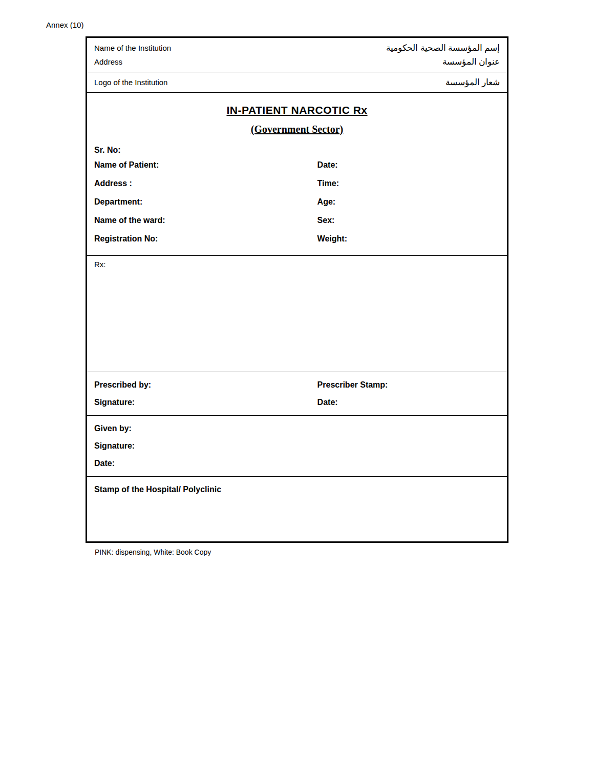Annex (10)
Name of the Institution إسم المؤسسة الصحية الحكومية
Address عنوان المؤسسة
Logo of the Institution شعار المؤسسة
IN-PATIENT NARCOTIC Rx
(Government Sector)
Sr. No:
Name of Patient: Date:
Address : Time:
Department: Age:
Name of the ward: Sex:
Registration No: Weight:
Rx:
Prescribed by: Prescriber Stamp:
Signature: Date:
Given by:
Signature:
Date:
Stamp of the Hospital/ Polyclinic
PINK: dispensing, White: Book Copy